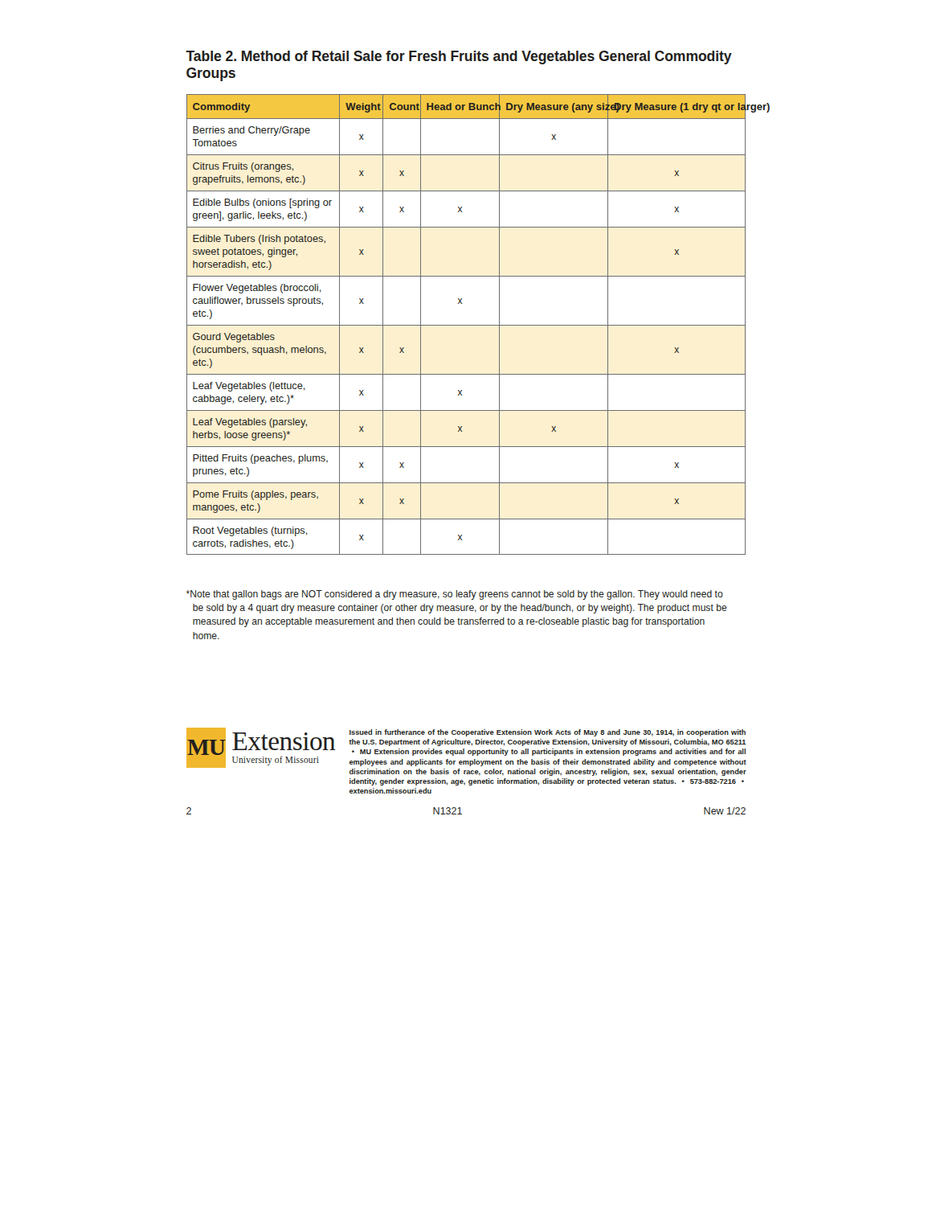Table 2. Method of Retail Sale for Fresh Fruits and Vegetables General Commodity Groups
| Commodity | Weight | Count | Head or Bunch | Dry Measure (any size) | Dry Measure (1 dry qt or larger) |
| --- | --- | --- | --- | --- | --- |
| Berries and Cherry/Grape Tomatoes | x | | | x | |
| Citrus Fruits (oranges, grapefruits, lemons, etc.) | x | x | | | x |
| Edible Bulbs (onions [spring or green], garlic, leeks, etc.) | x | x | x | | x |
| Edible Tubers (Irish potatoes, sweet potatoes, ginger, horseradish, etc.) | x | | | | x |
| Flower Vegetables (broccoli, cauliflower, brussels sprouts, etc.) | x | | x | | |
| Gourd Vegetables (cucumbers, squash, melons, etc.) | x | x | | | x |
| Leaf Vegetables (lettuce, cabbage, celery, etc.)* | x | | x | | |
| Leaf Vegetables (parsley, herbs, loose greens)* | x | | x | x | |
| Pitted Fruits (peaches, plums, prunes, etc.) | x | x | | | x |
| Pome Fruits (apples, pears, mangoes, etc.) | x | x | | | x |
| Root Vegetables (turnips, carrots, radishes, etc.) | x | | x | | |
*Note that gallon bags are NOT considered a dry measure, so leafy greens cannot be sold by the gallon. They would need to be sold by a 4 quart dry measure container (or other dry measure, or by the head/bunch, or by weight). The product must be measured by an acceptable measurement and then could be transferred to a re-closeable plastic bag for transportation home.
MU
Extension University of Missouri
Issued in furtherance of the Cooperative Extension Work Acts of May 8 and June 30, 1914, in cooperation with the U.S. Department of Agriculture, Director, Cooperative Extension, University of Missouri, Columbia, MO 65211 • MU Extension provides equal opportunity to all participants in extension programs and activities and for all employees and applicants for employment on the basis of their demonstrated ability and competence without discrimination on the basis of race, color, national origin, ancestry, religion, sex, sexual orientation, gender identity, gender expression, age, genetic information, disability or protected veteran status. • 573-882-7216 • extension.missouri.edu
2 N1321 New 1/22